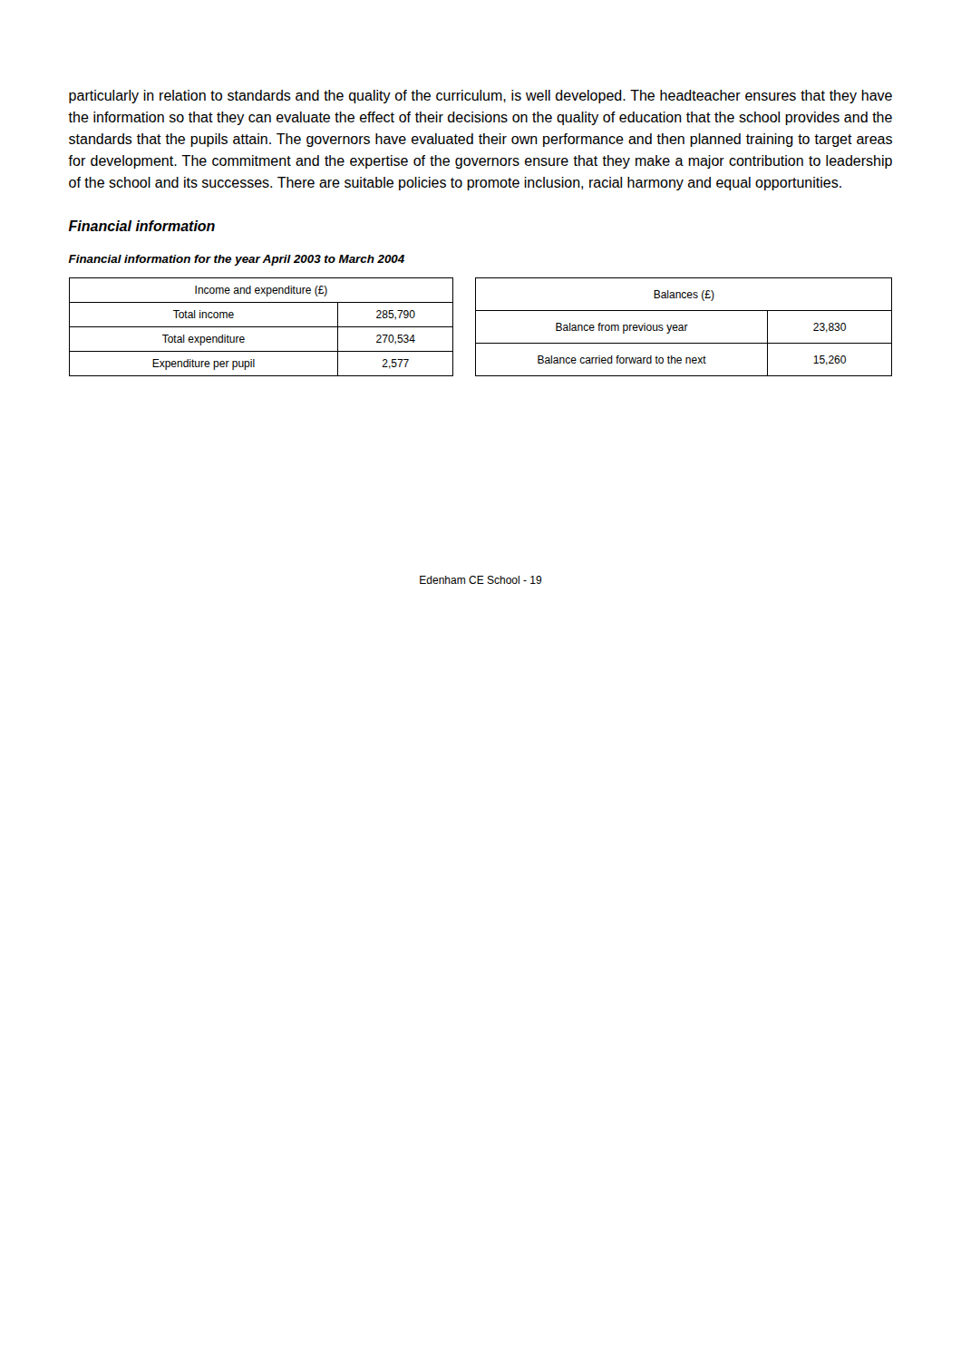particularly in relation to standards and the quality of the curriculum, is well developed. The headteacher ensures that they have the information so that they can evaluate the effect of their decisions on the quality of education that the school provides and the standards that the pupils attain. The governors have evaluated their own performance and then planned training to target areas for development. The commitment and the expertise of the governors ensure that they make a major contribution to leadership of the school and its successes. There are suitable policies to promote inclusion, racial harmony and equal opportunities.
Financial information
Financial information for the year April 2003 to March 2004
| Income and expenditure (£) |
| Total income | 285,790 |
| Total expenditure | 270,534 |
| Expenditure per pupil | 2,577 |
| Balances (£) |
| Balance from previous year | 23,830 |
| Balance carried forward to the next | 15,260 |
Edenham CE School - 19